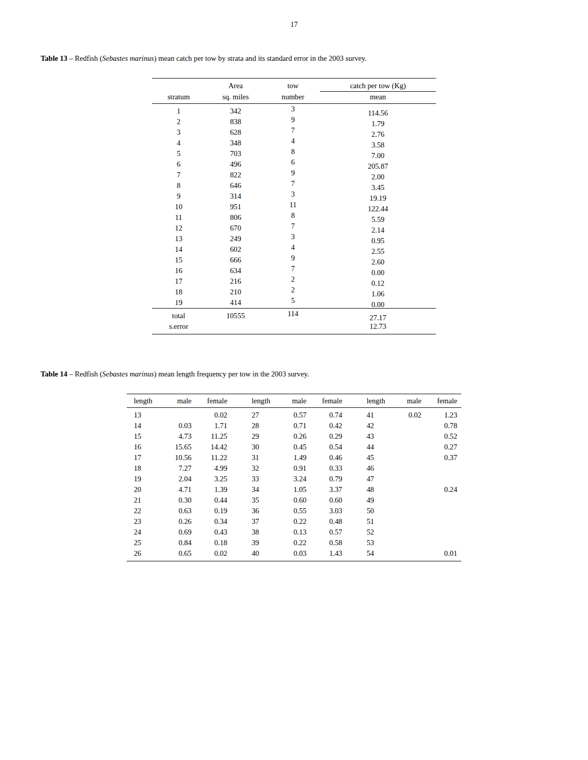17
Table 13 – Redfish (Sebastes marinus) mean catch per tow by strata and its standard error in the 2003 survey.
| | Area | tow | catch per tow (Kg) |
| --- | --- | --- | --- |
| stratum | sq. miles | number | mean |
| 1 | 342 | 3 | 114.56 |
| 2 | 838 | 9 | 1.79 |
| 3 | 628 | 7 | 2.76 |
| 4 | 348 | 4 | 3.58 |
| 5 | 703 | 8 | 7.00 |
| 6 | 496 | 6 | 205.87 |
| 7 | 822 | 9 | 2.00 |
| 8 | 646 | 7 | 3.45 |
| 9 | 314 | 3 | 19.19 |
| 10 | 951 | 11 | 122.44 |
| 11 | 806 | 8 | 5.59 |
| 12 | 670 | 7 | 2.14 |
| 13 | 249 | 3 | 0.95 |
| 14 | 602 | 4 | 2.55 |
| 15 | 666 | 9 | 2.60 |
| 16 | 634 | 7 | 0.00 |
| 17 | 216 | 2 | 0.12 |
| 18 | 210 | 2 | 1.06 |
| 19 | 414 | 5 | 0.00 |
| total | 10555 | 114 | 27.17 |
| s.error | | | 12.73 |
Table 14 – Redfish (Sebastes marinus) mean length frequency per tow in the 2003 survey.
| length | male | female | | length | male | female | | length | male | female |
| --- | --- | --- | --- | --- | --- | --- | --- | --- | --- | --- |
| 13 | | 0.02 | | 27 | 0.57 | 0.74 | | 41 | 0.02 | 1.23 |
| 14 | 0.03 | 1.71 | | 28 | 0.71 | 0.42 | | 42 | | 0.78 |
| 15 | 4.73 | 11.25 | | 29 | 0.26 | 0.29 | | 43 | | 0.52 |
| 16 | 15.65 | 14.42 | | 30 | 0.45 | 0.54 | | 44 | | 0.27 |
| 17 | 10.56 | 11.22 | | 31 | 1.49 | 0.46 | | 45 | | 0.37 |
| 18 | 7.27 | 4.99 | | 32 | 0.91 | 0.33 | | 46 | | |
| 19 | 2.04 | 3.25 | | 33 | 3.24 | 0.79 | | 47 | | |
| 20 | 4.71 | 1.39 | | 34 | 1.05 | 3.37 | | 48 | | 0.24 |
| 21 | 0.30 | 0.44 | | 35 | 0.60 | 0.60 | | 49 | | |
| 22 | 0.63 | 0.19 | | 36 | 0.55 | 3.03 | | 50 | | |
| 23 | 0.26 | 0.34 | | 37 | 0.22 | 0.48 | | 51 | | |
| 24 | 0.69 | 0.43 | | 38 | 0.13 | 0.57 | | 52 | | |
| 25 | 0.84 | 0.18 | | 39 | 0.22 | 0.58 | | 53 | | |
| 26 | 0.65 | 0.02 | | 40 | 0.03 | 1.43 | | 54 | | 0.01 |